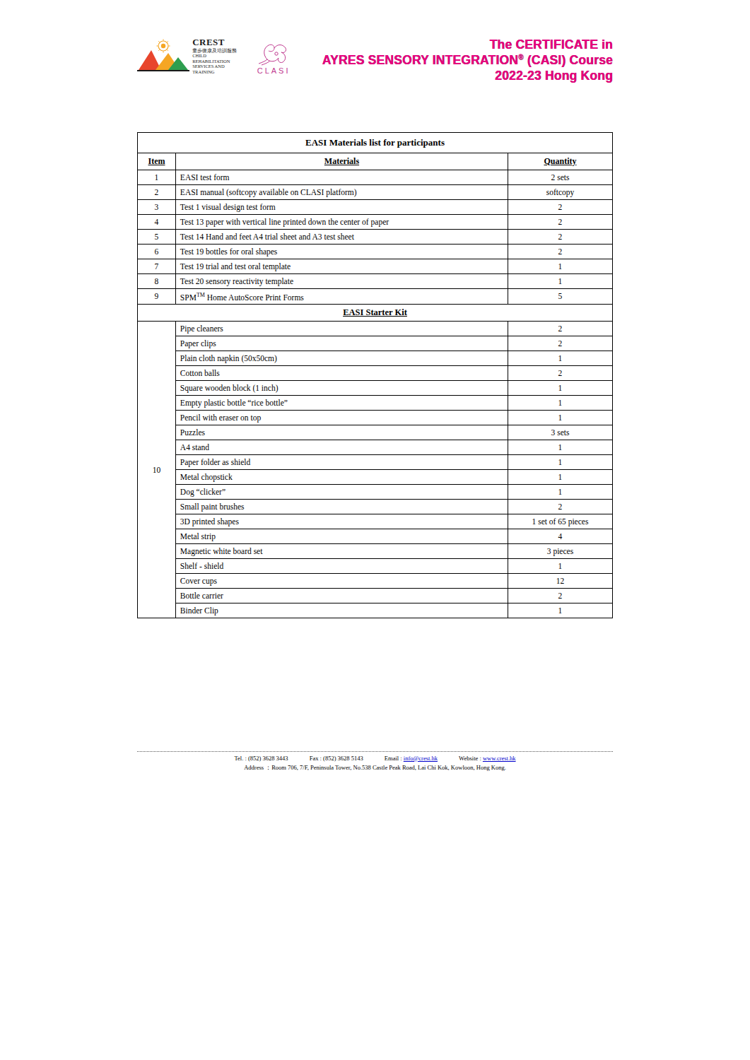CREST 童步復康及培訓服務
CHILD REHABILITATION SERVICES AND TRAINING
CLASI
The CERTIFICATE in
AYRES SENSORY INTEGRATION® (CASI) Course
2022-23 Hong Kong
| EASI Materials list for participants |
| --- |
| Item | Materials | Quantity |
| 1 | EASI test form | 2 sets |
| 2 | EASI manual (softcopy available on CLASI platform) | softcopy |
| 3 | Test 1 visual design test form | 2 |
| 4 | Test 13 paper with vertical line printed down the center of paper | 2 |
| 5 | Test 14 Hand and feet A4 trial sheet and A3 test sheet | 2 |
| 6 | Test 19 bottles for oral shapes | 2 |
| 7 | Test 19 trial and test oral template | 1 |
| 8 | Test 20 sensory reactivity template | 1 |
| 9 | SPM TM Home AutoScore Print Forms | 5 |
| EASI Starter Kit |
| 10 | Pipe cleaners | 2 |
| Paper clips | 2 |
| Plain cloth napkin (50x50cm) | 1 |
| Cotton balls | 2 |
| Square wooden block (1 inch) | 1 |
| Empty plastic bottle “rice bottle” | 1 |
| Pencil with eraser on top | 1 |
| Puzzles | 3 sets |
| A4 stand | 1 |
| Paper folder as shield | 1 |
| Metal chopstick | 1 |
| Dog “clicker” | 1 |
| Small paint brushes | 2 |
| 3D printed shapes | 1 set of 65 pieces |
| Metal strip | 4 |
| Magnetic white board set | 3 pieces |
| Shelf - shield | 1 |
| Cover cups | 12 |
| Bottle carrier | 2 |
| Binder Clip | 1 |
Tel. : (852) 3628 3443 Fax : (852) 3628 5143 Email : info@crest.hk Website : www.crest.hk
Address ：Room 706, 7/F, Peninsula Tower, No.538 Castle Peak Road, Lai Chi Kok, Kowloon, Hong Kong.